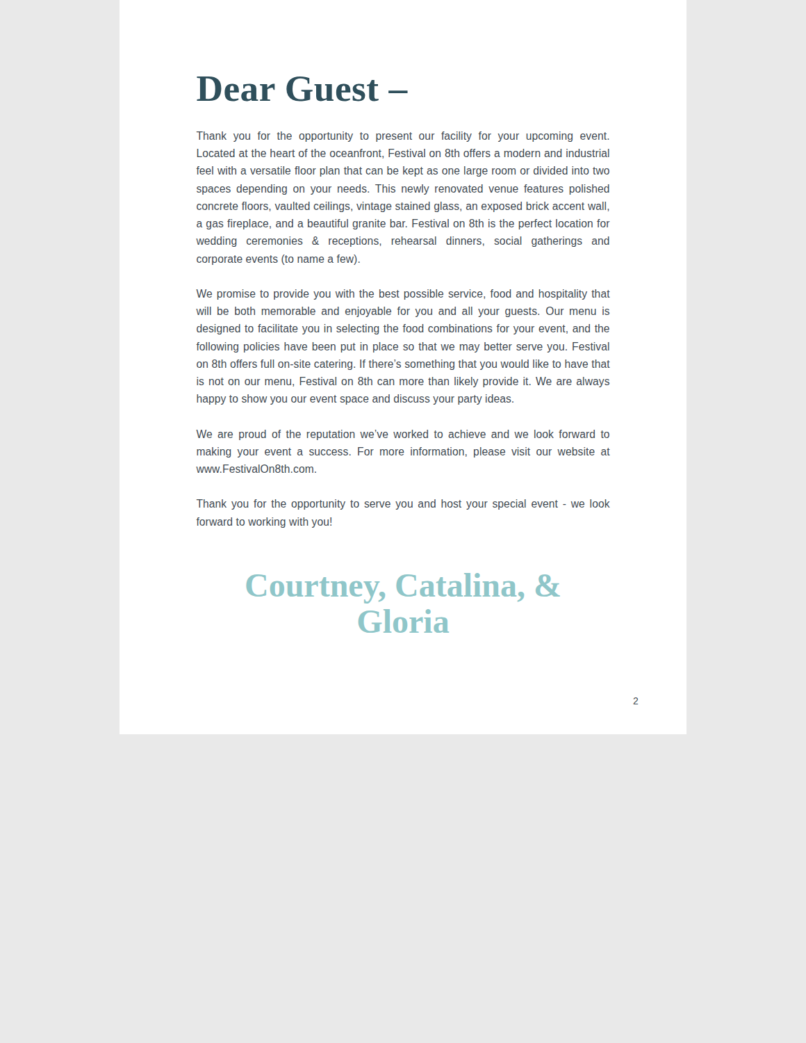Dear Guest –
Thank you for the opportunity to present our facility for your upcoming event. Located at the heart of the oceanfront, Festival on 8th offers a modern and industrial feel with a versatile floor plan that can be kept as one large room or divided into two spaces depending on your needs. This newly renovated venue features polished concrete floors, vaulted ceilings, vintage stained glass, an exposed brick accent wall, a gas fireplace, and a beautiful granite bar. Festival on 8th is the perfect location for wedding ceremonies & receptions, rehearsal dinners, social gatherings and corporate events (to name a few).
We promise to provide you with the best possible service, food and hospitality that will be both memorable and enjoyable for you and all your guests. Our menu is designed to facilitate you in selecting the food combinations for your event, and the following policies have been put in place so that we may better serve you. Festival on 8th offers full on-site catering. If there’s something that you would like to have that is not on our menu, Festival on 8th can more than likely provide it. We are always happy to show you our event space and discuss your party ideas.
We are proud of the reputation we’ve worked to achieve and we look forward to making your event a success. For more information, please visit our website at www.FestivalOn8th.com.
Thank you for the opportunity to serve you and host your special event - we look forward to working with you!
Courtney, Catalina, & Gloria
2